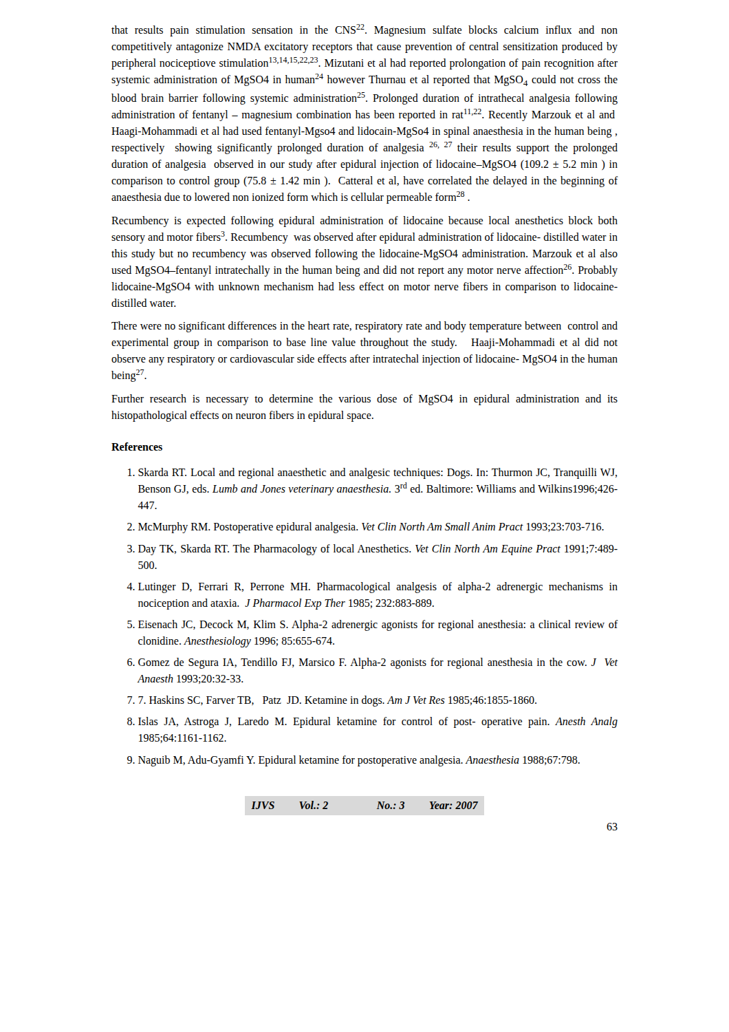that results pain stimulation sensation in the CNS22. Magnesium sulfate blocks calcium influx and non competitively antagonize NMDA excitatory receptors that cause prevention of central sensitization produced by peripheral nociceptiove stimulation13,14,15,22,23. Mizutani et al had reported prolongation of pain recognition after systemic administration of MgSO4 in human24 however Thurnau et al reported that MgSO4 could not cross the blood brain barrier following systemic administration25. Prolonged duration of intrathecal analgesia following administration of fentanyl – magnesium combination has been reported in rat11,22. Recently Marzouk et al and Haagi-Mohammadi et al had used fentanyl-Mgso4 and lidocain-MgSo4 in spinal anaesthesia in the human being , respectively showing significantly prolonged duration of analgesia 26, 27 their results support the prolonged duration of analgesia observed in our study after epidural injection of lidocaine–MgSO4 (109.2 ± 5.2 min ) in comparison to control group (75.8 ± 1.42 min ). Catteral et al, have correlated the delayed in the beginning of anaesthesia due to lowered non ionized form which is cellular permeable form28 .
Recumbency is expected following epidural administration of lidocaine because local anesthetics block both sensory and motor fibers3. Recumbency was observed after epidural administration of lidocaine- distilled water in this study but no recumbency was observed following the lidocaine-MgSO4 administration. Marzouk et al also used MgSO4–fentanyl intratechally in the human being and did not report any motor nerve affection26. Probably lidocaine-MgSO4 with unknown mechanism had less effect on motor nerve fibers in comparison to lidocaine-distilled water.
There were no significant differences in the heart rate, respiratory rate and body temperature between control and experimental group in comparison to base line value throughout the study. Haaji-Mohammadi et al did not observe any respiratory or cardiovascular side effects after intratechal injection of lidocaine- MgSO4 in the human being27.
Further research is necessary to determine the various dose of MgSO4 in epidural administration and its histopathological effects on neuron fibers in epidural space.
References
Skarda RT. Local and regional anaesthetic and analgesic techniques: Dogs. In: Thurmon JC, Tranquilli WJ, Benson GJ, eds. Lumb and Jones veterinary anaesthesia. 3rd ed. Baltimore: Williams and Wilkins1996;426- 447.
McMurphy RM. Postoperative epidural analgesia. Vet Clin North Am Small Anim Pract 1993;23:703-716.
Day TK, Skarda RT. The Pharmacology of local Anesthetics. Vet Clin North Am Equine Pract 1991;7:489-500.
Lutinger D, Ferrari R, Perrone MH. Pharmacological analgesis of alpha-2 adrenergic mechanisms in nociception and ataxia. J Pharmacol Exp Ther 1985; 232:883-889.
Eisenach JC, Decock M, Klim S. Alpha-2 adrenergic agonists for regional anesthesia: a clinical review of clonidine. Anesthesiology 1996; 85:655-674.
Gomez de Segura IA, Tendillo FJ, Marsico F. Alpha-2 agonists for regional anesthesia in the cow. J Vet Anaesth 1993;20:32-33.
7. Haskins SC, Farver TB, Patz JD. Ketamine in dogs. Am J Vet Res 1985;46:1855-1860.
Islas JA, Astroga J, Laredo M. Epidural ketamine for control of post- operative pain. Anesth Analg 1985;64:1161-1162.
Naguib M, Adu-Gyamfi Y. Epidural ketamine for postoperative analgesia. Anaesthesia 1988;67:798.
IJVSVol.: 2 No.: 3 Year: 2007
63